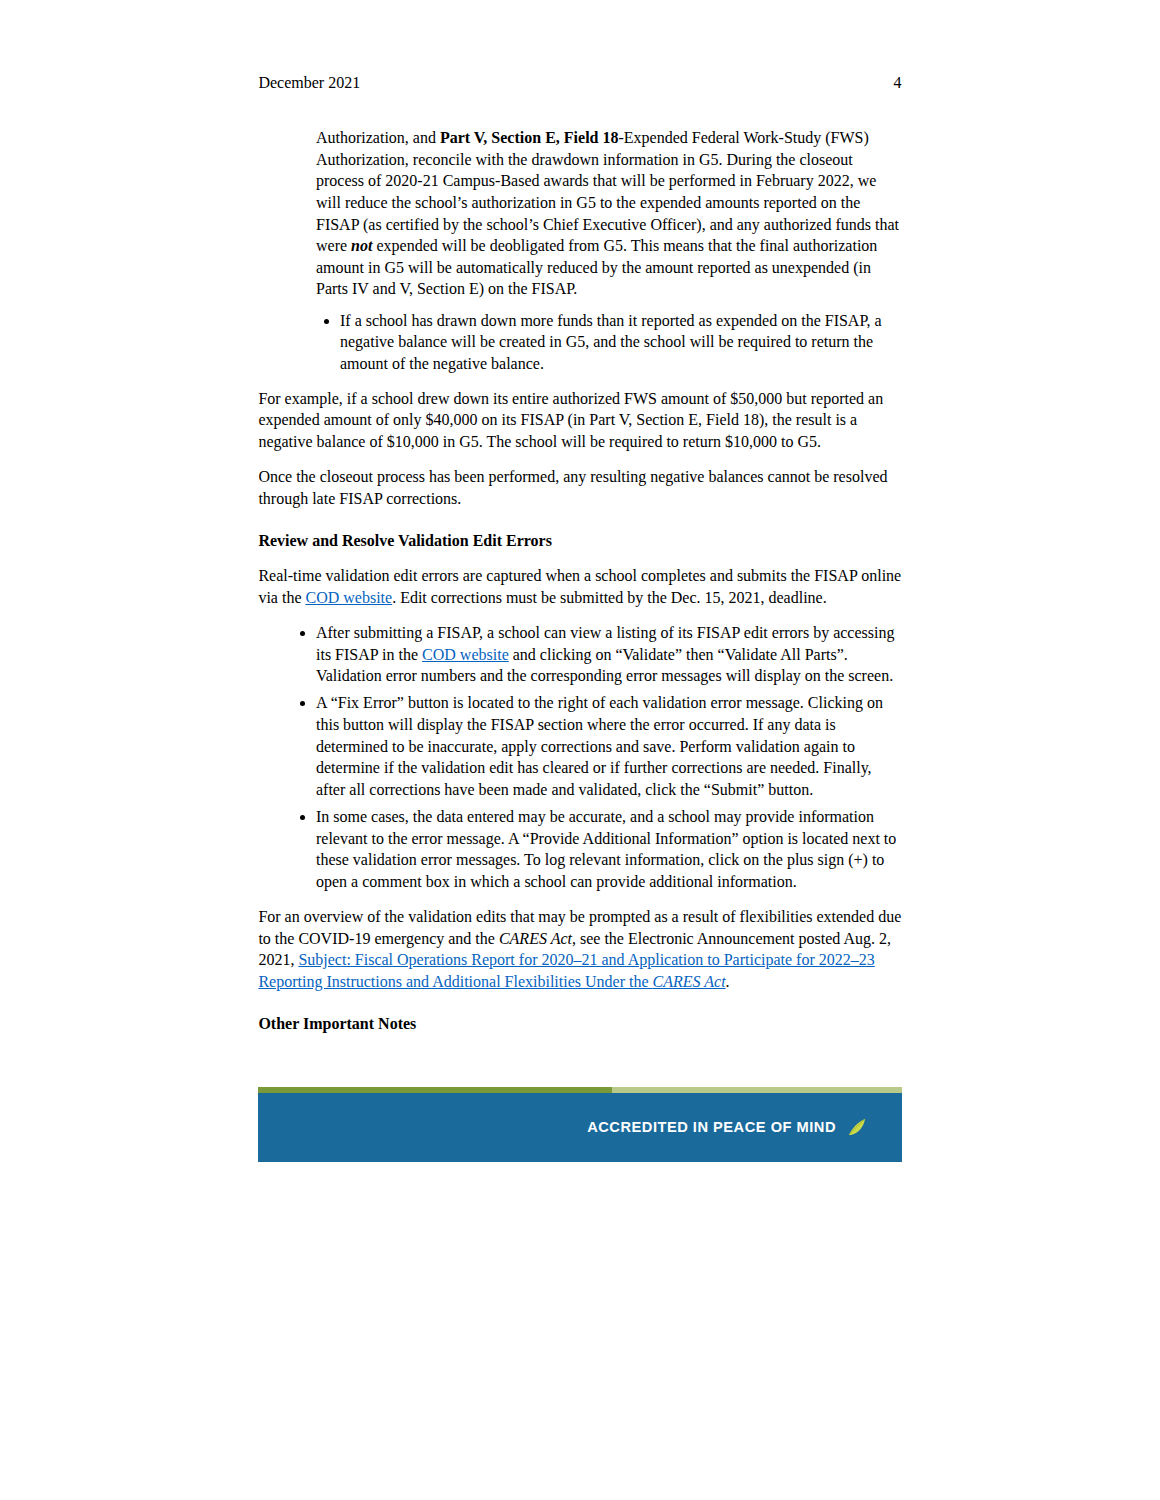December 2021
4
Authorization, and Part V, Section E, Field 18-Expended Federal Work-Study (FWS) Authorization, reconcile with the drawdown information in G5. During the closeout process of 2020-21 Campus-Based awards that will be performed in February 2022, we will reduce the school’s authorization in G5 to the expended amounts reported on the FISAP (as certified by the school’s Chief Executive Officer), and any authorized funds that were not expended will be deobligated from G5. This means that the final authorization amount in G5 will be automatically reduced by the amount reported as unexpended (in Parts IV and V, Section E) on the FISAP.
If a school has drawn down more funds than it reported as expended on the FISAP, a negative balance will be created in G5, and the school will be required to return the amount of the negative balance.
For example, if a school drew down its entire authorized FWS amount of $50,000 but reported an expended amount of only $40,000 on its FISAP (in Part V, Section E, Field 18), the result is a negative balance of $10,000 in G5. The school will be required to return $10,000 to G5.
Once the closeout process has been performed, any resulting negative balances cannot be resolved through late FISAP corrections.
Review and Resolve Validation Edit Errors
Real-time validation edit errors are captured when a school completes and submits the FISAP online via the COD website. Edit corrections must be submitted by the Dec. 15, 2021, deadline.
After submitting a FISAP, a school can view a listing of its FISAP edit errors by accessing its FISAP in the COD website and clicking on “Validate” then “Validate All Parts”. Validation error numbers and the corresponding error messages will display on the screen.
A “Fix Error” button is located to the right of each validation error message. Clicking on this button will display the FISAP section where the error occurred. If any data is determined to be inaccurate, apply corrections and save. Perform validation again to determine if the validation edit has cleared or if further corrections are needed. Finally, after all corrections have been made and validated, click the “Submit” button.
In some cases, the data entered may be accurate, and a school may provide information relevant to the error message. A “Provide Additional Information” option is located next to these validation error messages. To log relevant information, click on the plus sign (+) to open a comment box in which a school can provide additional information.
For an overview of the validation edits that may be prompted as a result of flexibilities extended due to the COVID-19 emergency and the CARES Act, see the Electronic Announcement posted Aug. 2, 2021, Subject: Fiscal Operations Report for 2020–21 and Application to Participate for 2022–23 Reporting Instructions and Additional Flexibilities Under the CARES Act.
Other Important Notes
ACCREDITED IN PEACE OF MIND